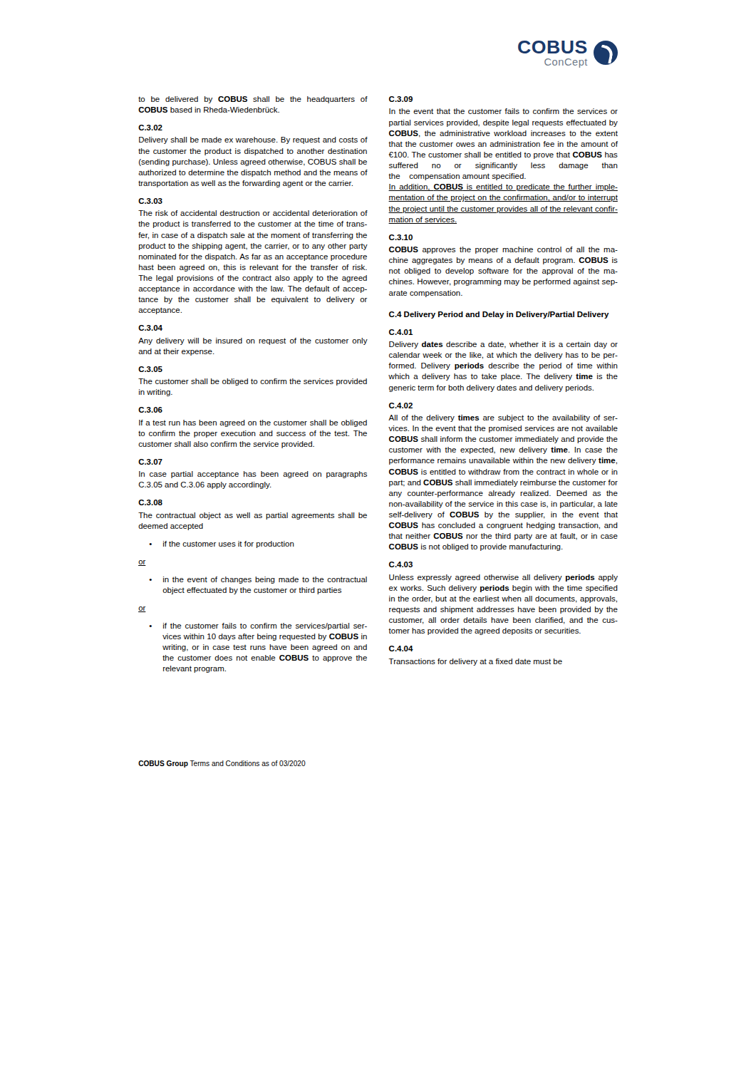COBUS
ConCept
to be delivered by COBUS shall be the headquarters of COBUS based in Rheda-Wiedenbrück.
C.3.02
Delivery shall be made ex warehouse. By request and costs of the customer the product is dispatched to another destination (sending purchase). Unless agreed otherwise, COBUS shall be authorized to determine the dispatch method and the means of transportation as well as the forwarding agent or the carrier.
C.3.03
The risk of accidental destruction or accidental deterioration of the product is transferred to the customer at the time of transfer, in case of a dispatch sale at the moment of transferring the product to the shipping agent, the carrier, or to any other party nominated for the dispatch. As far as an acceptance procedure hast been agreed on, this is relevant for the transfer of risk. The legal provisions of the contract also apply to the agreed acceptance in accordance with the law. The default of acceptance by the customer shall be equivalent to delivery or acceptance.
C.3.04
Any delivery will be insured on request of the customer only and at their expense.
C.3.05
The customer shall be obliged to confirm the services provided in writing.
C.3.06
If a test run has been agreed on the customer shall be obliged to confirm the proper execution and success of the test. The customer shall also confirm the service provided.
C.3.07
In case partial acceptance has been agreed on paragraphs C.3.05 and C.3.06 apply accordingly.
C.3.08
The contractual object as well as partial agreements shall be deemed accepted
if the customer uses it for production
or
in the event of changes being made to the contractual object effectuated by the customer or third parties
or
if the customer fails to confirm the services/partial services within 10 days after being requested by COBUS in writing, or in case test runs have been agreed on and the customer does not enable COBUS to approve the relevant program.
C.3.09
In the event that the customer fails to confirm the services or partial services provided, despite legal requests effectuated by COBUS, the administrative workload increases to the extent that the customer owes an administration fee in the amount of €100. The customer shall be entitled to prove that COBUS has suffered no or significantly less damage than the compensation amount specified.
In addition, COBUS is entitled to predicate the further implementation of the project on the confirmation, and/or to interrupt the project until the customer provides all of the relevant confirmation of services.
C.3.10
COBUS approves the proper machine control of all the machine aggregates by means of a default program. COBUS is not obliged to develop software for the approval of the machines. However, programming may be performed against separate compensation.
C.4 Delivery Period and Delay in Delivery/Partial Delivery
C.4.01
Delivery dates describe a date, whether it is a certain day or calendar week or the like, at which the delivery has to be performed. Delivery periods describe the period of time within which a delivery has to take place. The delivery time is the generic term for both delivery dates and delivery periods.
C.4.02
All of the delivery times are subject to the availability of services. In the event that the promised services are not available COBUS shall inform the customer immediately and provide the customer with the expected, new delivery time. In case the performance remains unavailable within the new delivery time, COBUS is entitled to withdraw from the contract in whole or in part; and COBUS shall immediately reimburse the customer for any counter-performance already realized. Deemed as the non-availability of the service in this case is, in particular, a late self-delivery of COBUS by the supplier, in the event that COBUS has concluded a congruent hedging transaction, and that neither COBUS nor the third party are at fault, or in case COBUS is not obliged to provide manufacturing.
C.4.03
Unless expressly agreed otherwise all delivery periods apply ex works. Such delivery periods begin with the time specified in the order, but at the earliest when all documents, approvals, requests and shipment addresses have been provided by the customer, all order details have been clarified, and the customer has provided the agreed deposits or securities.
C.4.04
Transactions for delivery at a fixed date must be
COBUS Group Terms and Conditions as of 03/2020